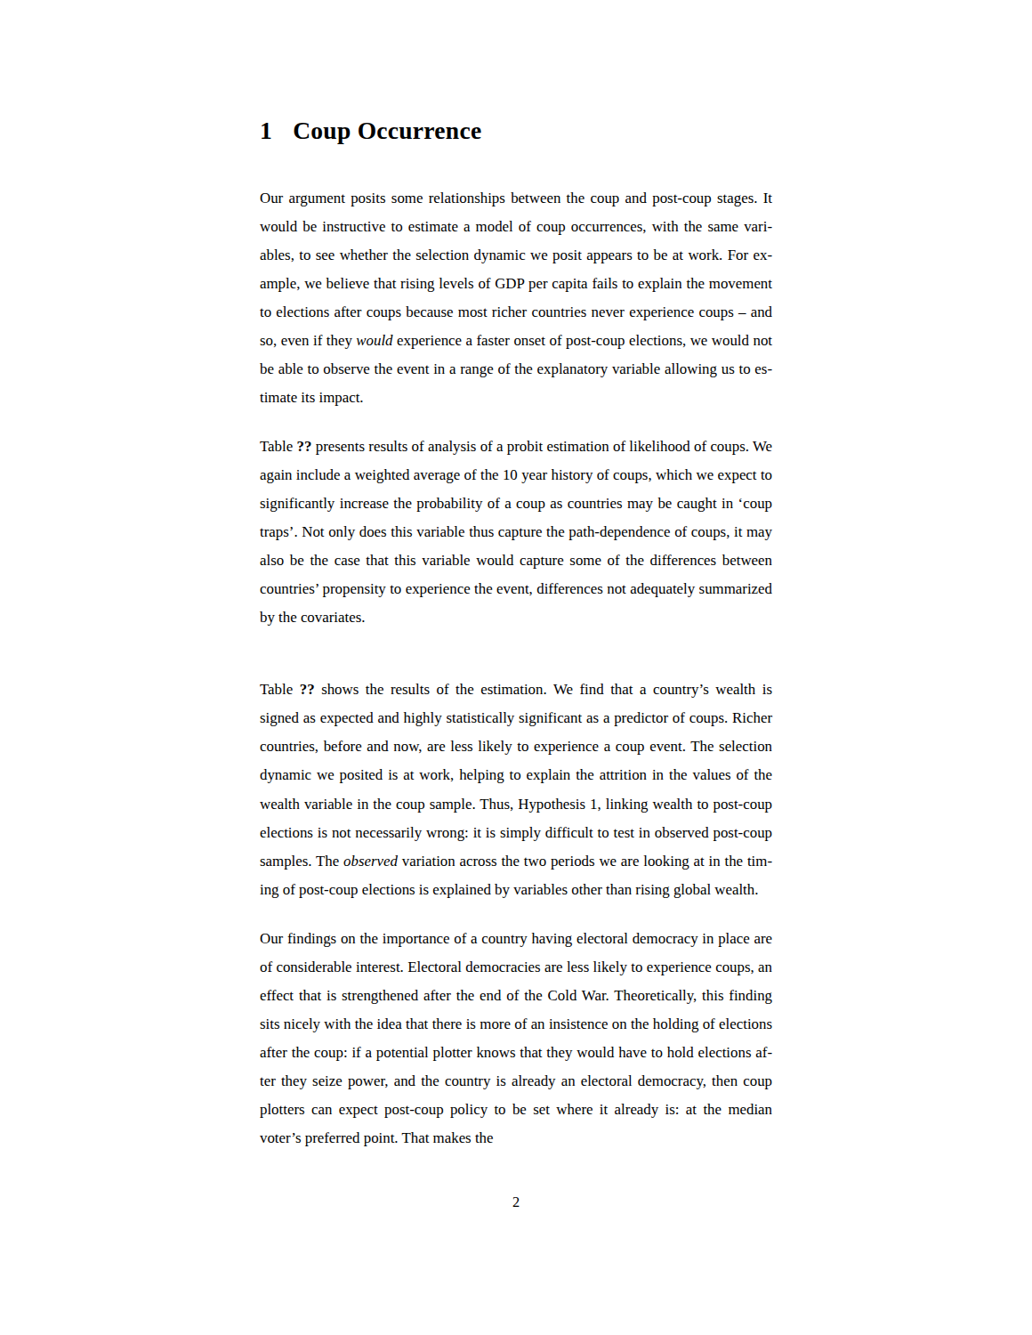1 Coup Occurrence
Our argument posits some relationships between the coup and post-coup stages. It would be instructive to estimate a model of coup occurrences, with the same variables, to see whether the selection dynamic we posit appears to be at work. For example, we believe that rising levels of GDP per capita fails to explain the movement to elections after coups because most richer countries never experience coups – and so, even if they would experience a faster onset of post-coup elections, we would not be able to observe the event in a range of the explanatory variable allowing us to estimate its impact.
Table ?? presents results of analysis of a probit estimation of likelihood of coups. We again include a weighted average of the 10 year history of coups, which we expect to significantly increase the probability of a coup as countries may be caught in ‘coup traps’. Not only does this variable thus capture the path-dependence of coups, it may also be the case that this variable would capture some of the differences between countries’ propensity to experience the event, differences not adequately summarized by the covariates.
Table ?? shows the results of the estimation. We find that a country’s wealth is signed as expected and highly statistically significant as a predictor of coups. Richer countries, before and now, are less likely to experience a coup event. The selection dynamic we posited is at work, helping to explain the attrition in the values of the wealth variable in the coup sample. Thus, Hypothesis 1, linking wealth to post-coup elections is not necessarily wrong: it is simply difficult to test in observed post-coup samples. The observed variation across the two periods we are looking at in the timing of post-coup elections is explained by variables other than rising global wealth.
Our findings on the importance of a country having electoral democracy in place are of considerable interest. Electoral democracies are less likely to experience coups, an effect that is strengthened after the end of the Cold War. Theoretically, this finding sits nicely with the idea that there is more of an insistence on the holding of elections after the coup: if a potential plotter knows that they would have to hold elections after they seize power, and the country is already an electoral democracy, then coup plotters can expect post-coup policy to be set where it already is: at the median voter’s preferred point. That makes the
2